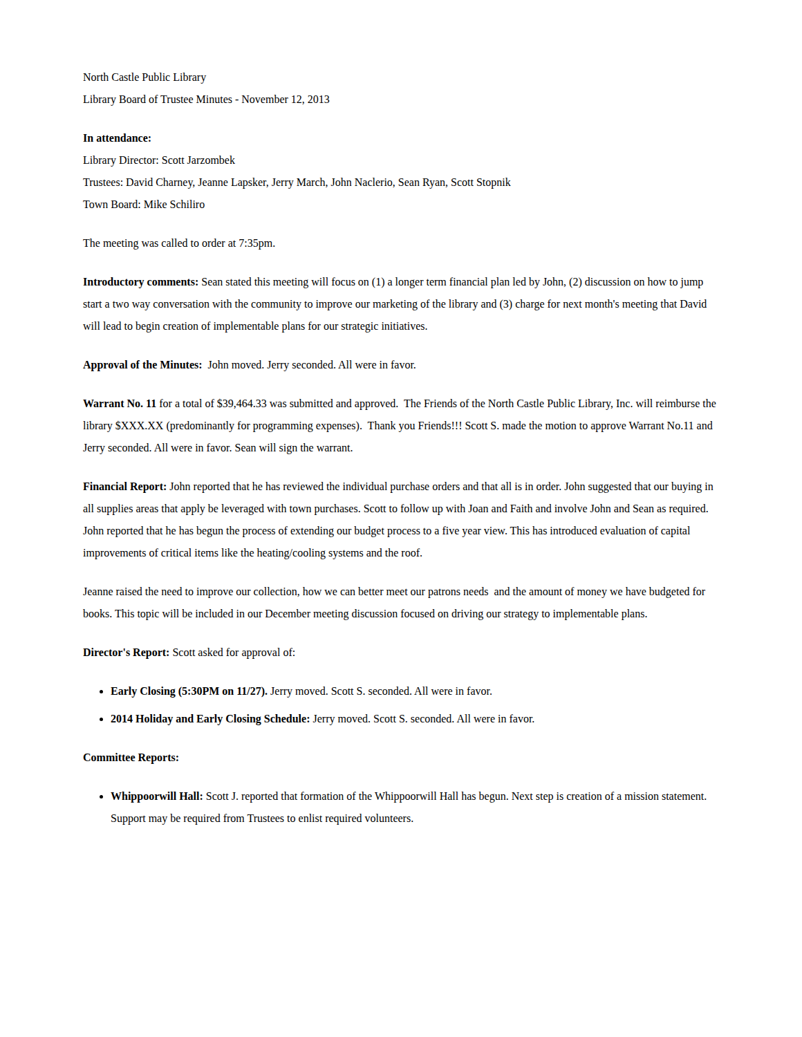North Castle Public Library
Library Board of Trustee Minutes - November 12, 2013
In attendance:
Library Director: Scott Jarzombek
Trustees: David Charney, Jeanne Lapsker, Jerry March, John Naclerio, Sean Ryan, Scott Stopnik
Town Board: Mike Schiliro
The meeting was called to order at 7:35pm.
Introductory comments: Sean stated this meeting will focus on (1) a longer term financial plan led by John, (2) discussion on how to jump start a two way conversation with the community to improve our marketing of the library and (3) charge for next month's meeting that David will lead to begin creation of implementable plans for our strategic initiatives.
Approval of the Minutes: John moved. Jerry seconded. All were in favor.
Warrant No. 11 for a total of $39,464.33 was submitted and approved. The Friends of the North Castle Public Library, Inc. will reimburse the library $XXX.XX (predominantly for programming expenses). Thank you Friends!!! Scott S. made the motion to approve Warrant No.11 and Jerry seconded. All were in favor. Sean will sign the warrant.
Financial Report: John reported that he has reviewed the individual purchase orders and that all is in order. John suggested that our buying in all supplies areas that apply be leveraged with town purchases. Scott to follow up with Joan and Faith and involve John and Sean as required. John reported that he has begun the process of extending our budget process to a five year view. This has introduced evaluation of capital improvements of critical items like the heating/cooling systems and the roof.
Jeanne raised the need to improve our collection, how we can better meet our patrons needs and the amount of money we have budgeted for books. This topic will be included in our December meeting discussion focused on driving our strategy to implementable plans.
Director's Report: Scott asked for approval of:
Early Closing (5:30PM on 11/27). Jerry moved. Scott S. seconded. All were in favor.
2014 Holiday and Early Closing Schedule: Jerry moved. Scott S. seconded. All were in favor.
Committee Reports:
Whippoorwill Hall: Scott J. reported that formation of the Whippoorwill Hall has begun. Next step is creation of a mission statement. Support may be required from Trustees to enlist required volunteers.